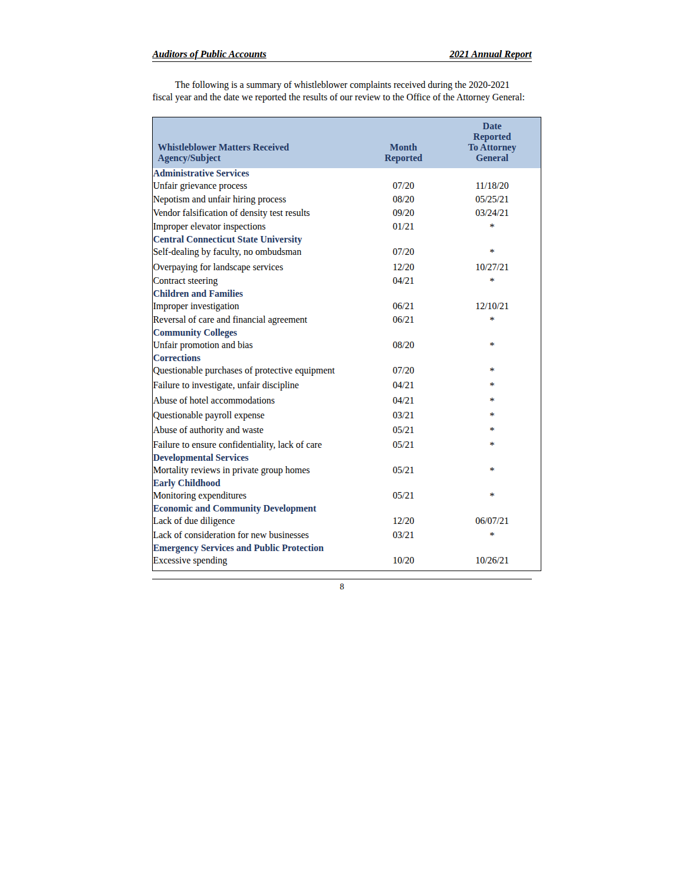Auditors of Public Accounts 2021 Annual Report
The following is a summary of whistleblower complaints received during the 2020-2021 fiscal year and the date we reported the results of our review to the Office of the Attorney General:
| Whistleblower Matters Received Agency/Subject | Month Reported | Date Reported To Attorney General |
| --- | --- | --- |
| Administrative Services |
| Unfair grievance process | 07/20 | 11/18/20 |
| Nepotism and unfair hiring process | 08/20 | 05/25/21 |
| Vendor falsification of density test results | 09/20 | 03/24/21 |
| Improper elevator inspections | 01/21 | * |
| Central Connecticut State University |
| Self-dealing by faculty, no ombudsman | 07/20 | * |
| Overpaying for landscape services | 12/20 | 10/27/21 |
| Contract steering | 04/21 | * |
| Children and Families |
| Improper investigation | 06/21 | 12/10/21 |
| Reversal of care and financial agreement | 06/21 | * |
| Community Colleges |
| Unfair promotion and bias | 08/20 | * |
| Corrections |
| Questionable purchases of protective equipment | 07/20 | * |
| Failure to investigate, unfair discipline | 04/21 | * |
| Abuse of hotel accommodations | 04/21 | * |
| Questionable payroll expense | 03/21 | * |
| Abuse of authority and waste | 05/21 | * |
| Failure to ensure confidentiality, lack of care | 05/21 | * |
| Developmental Services |
| Mortality reviews in private group homes | 05/21 | * |
| Early Childhood |
| Monitoring expenditures | 05/21 | * |
| Economic and Community Development |
| Lack of due diligence | 12/20 | 06/07/21 |
| Lack of consideration for new businesses | 03/21 | * |
| Emergency Services and Public Protection |
| Excessive spending | 10/20 | 10/26/21 |
8